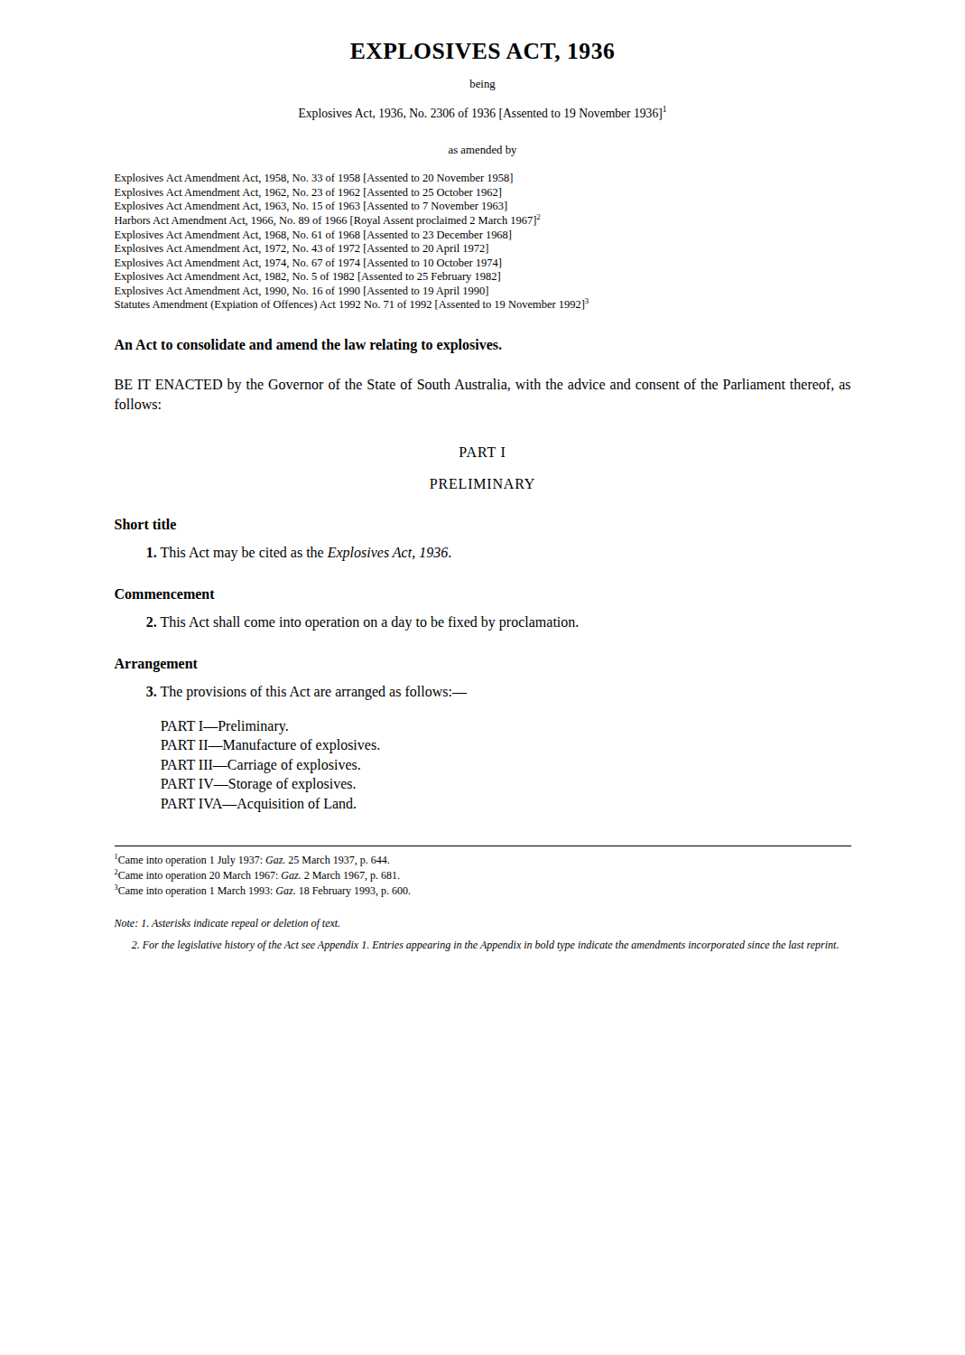EXPLOSIVES ACT, 1936
being
Explosives Act, 1936, No. 2306 of 1936 [Assented to 19 November 1936]1
as amended by
Explosives Act Amendment Act, 1958, No. 33 of 1958 [Assented to 20 November 1958]
Explosives Act Amendment Act, 1962, No. 23 of 1962 [Assented to 25 October 1962]
Explosives Act Amendment Act, 1963, No. 15 of 1963 [Assented to 7 November 1963]
Harbors Act Amendment Act, 1966, No. 89 of 1966 [Royal Assent proclaimed 2 March 1967]2
Explosives Act Amendment Act, 1968, No. 61 of 1968 [Assented to 23 December 1968]
Explosives Act Amendment Act, 1972, No. 43 of 1972 [Assented to 20 April 1972]
Explosives Act Amendment Act, 1974, No. 67 of 1974 [Assented to 10 October 1974]
Explosives Act Amendment Act, 1982, No. 5 of 1982 [Assented to 25 February 1982]
Explosives Act Amendment Act, 1990, No. 16 of 1990 [Assented to 19 April 1990]
Statutes Amendment (Expiation of Offences) Act 1992 No. 71 of 1992 [Assented to 19 November 1992]3
An Act to consolidate and amend the law relating to explosives.
BE IT ENACTED by the Governor of the State of South Australia, with the advice and consent of the Parliament thereof, as follows:
PART I
PRELIMINARY
Short title
1. This Act may be cited as the Explosives Act, 1936.
Commencement
2. This Act shall come into operation on a day to be fixed by proclamation.
Arrangement
3. The provisions of this Act are arranged as follows:—
PART I—Preliminary.
PART II—Manufacture of explosives.
PART III—Carriage of explosives.
PART IV—Storage of explosives.
PART IVA—Acquisition of Land.
1Came into operation 1 July 1937: Gaz. 25 March 1937, p. 644.
2Came into operation 20 March 1967: Gaz. 2 March 1967, p. 681.
3Came into operation 1 March 1993: Gaz. 18 February 1993, p. 600.
Note: 1. Asterisks indicate repeal or deletion of text.
2. For the legislative history of the Act see Appendix 1. Entries appearing in the Appendix in bold type indicate the amendments incorporated since the last reprint.